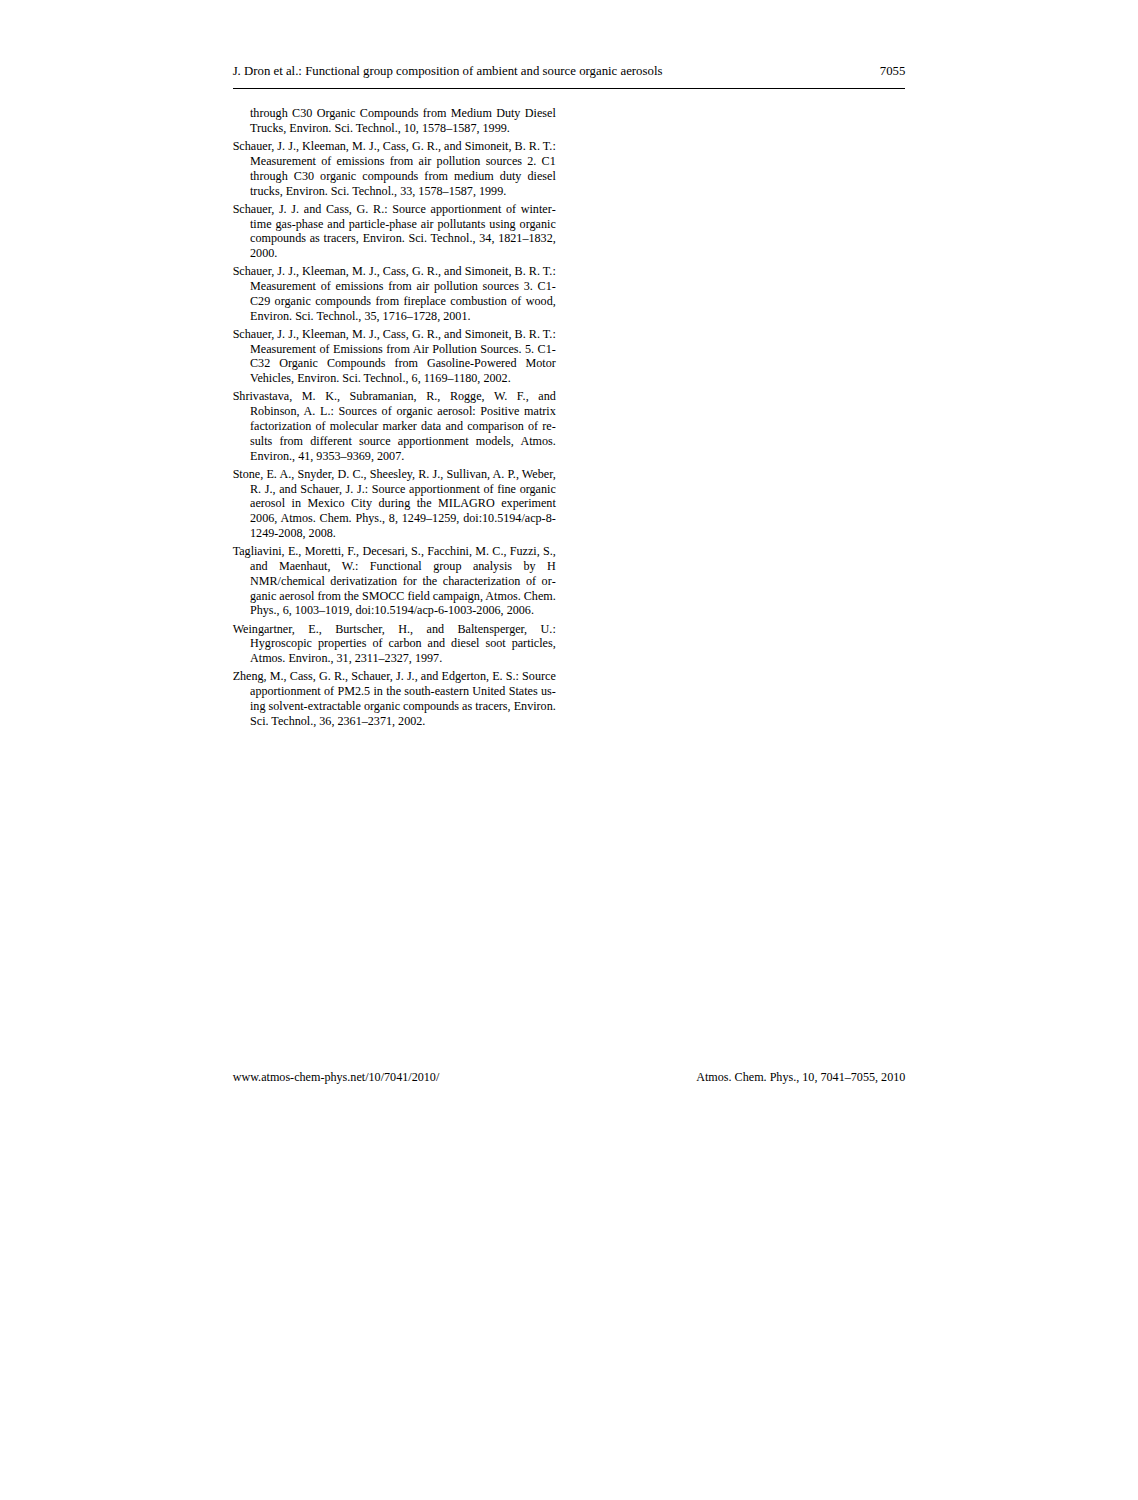J. Dron et al.: Functional group composition of ambient and source organic aerosols 7055
through C30 Organic Compounds from Medium Duty Diesel Trucks, Environ. Sci. Technol., 10, 1578–1587, 1999.
Schauer, J. J., Kleeman, M. J., Cass, G. R., and Simoneit, B. R. T.: Measurement of emissions from air pollution sources 2. C1 through C30 organic compounds from medium duty diesel trucks, Environ. Sci. Technol., 33, 1578–1587, 1999.
Schauer, J. J. and Cass, G. R.: Source apportionment of wintertime gas-phase and particle-phase air pollutants using organic compounds as tracers, Environ. Sci. Technol., 34, 1821–1832, 2000.
Schauer, J. J., Kleeman, M. J., Cass, G. R., and Simoneit, B. R. T.: Measurement of emissions from air pollution sources 3. C1-C29 organic compounds from fireplace combustion of wood, Environ. Sci. Technol., 35, 1716–1728, 2001.
Schauer, J. J., Kleeman, M. J., Cass, G. R., and Simoneit, B. R. T.: Measurement of Emissions from Air Pollution Sources. 5. C1-C32 Organic Compounds from Gasoline-Powered Motor Vehicles, Environ. Sci. Technol., 6, 1169–1180, 2002.
Shrivastava, M. K., Subramanian, R., Rogge, W. F., and Robinson, A. L.: Sources of organic aerosol: Positive matrix factorization of molecular marker data and comparison of results from different source apportionment models, Atmos. Environ., 41, 9353–9369, 2007.
Stone, E. A., Snyder, D. C., Sheesley, R. J., Sullivan, A. P., Weber, R. J., and Schauer, J. J.: Source apportionment of fine organic aerosol in Mexico City during the MILAGRO experiment 2006, Atmos. Chem. Phys., 8, 1249–1259, doi:10.5194/acp-8-1249-2008, 2008.
Tagliavini, E., Moretti, F., Decesari, S., Facchini, M. C., Fuzzi, S., and Maenhaut, W.: Functional group analysis by H NMR/chemical derivatization for the characterization of organic aerosol from the SMOCC field campaign, Atmos. Chem. Phys., 6, 1003–1019, doi:10.5194/acp-6-1003-2006, 2006.
Weingartner, E., Burtscher, H., and Baltensperger, U.: Hygroscopic properties of carbon and diesel soot particles, Atmos. Environ., 31, 2311–2327, 1997.
Zheng, M., Cass, G. R., Schauer, J. J., and Edgerton, E. S.: Source apportionment of PM2.5 in the south-eastern United States using solvent-extractable organic compounds as tracers, Environ. Sci. Technol., 36, 2361–2371, 2002.
www.atmos-chem-phys.net/10/7041/2010/ Atmos. Chem. Phys., 10, 7041–7055, 2010